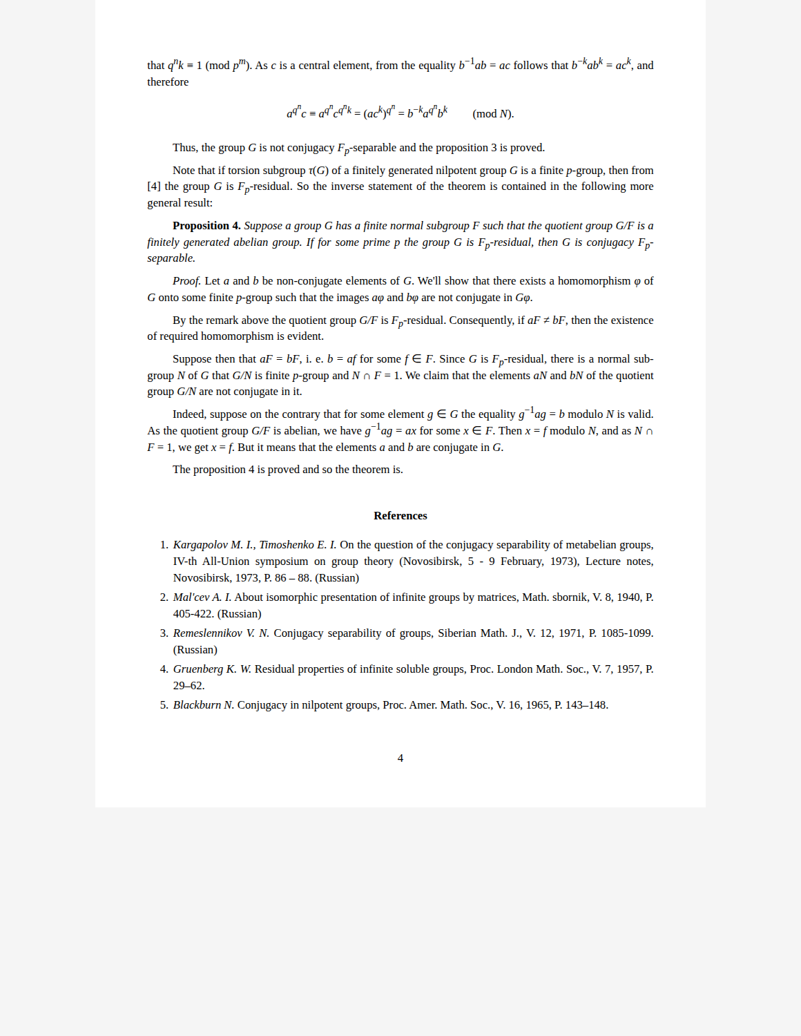that qnk ≡ 1 (mod pm). As c is a central element, from the equality b−1ab = ac follows that b−kabk = ack, and therefore
aqnc ≡ aqncqnk = (ack)qn = b−kaqnbk(mod N).
Thus, the group G is not conjugacy Fp-separable and the proposition 3 is proved.
Note that if torsion subgroup τ(G) of a finitely generated nilpotent group G is a finite p-group, then from [4] the group G is Fp-residual. So the inverse statement of the theorem is contained in the following more general result:
Proposition 4. Suppose a group G has a finite normal subgroup F such that the quotient group G/F is a finitely generated abelian group. If for some prime p the group G is Fp-residual, then G is conjugacy Fp-separable.
Proof. Let a and b be non-conjugate elements of G. We'll show that there exists a homomorphism φ of G onto some finite p-group such that the images aφ and bφ are not conjugate in Gφ.
By the remark above the quotient group G/F is Fp-residual. Consequently, if aF ≠ bF, then the existence of required homomorphism is evident.
Suppose then that aF = bF, i. e. b = af for some f ∈ F. Since G is Fp-residual, there is a normal subgroup N of G that G/N is finite p-group and N ∩ F = 1. We claim that the elements aN and bN of the quotient group G/N are not conjugate in it.
Indeed, suppose on the contrary that for some element g ∈ G the equality g−1ag = b modulo N is valid. As the quotient group G/F is abelian, we have g−1ag = ax for some x ∈ F. Then x = f modulo N, and as N ∩ F = 1, we get x = f. But it means that the elements a and b are conjugate in G.
The proposition 4 is proved and so the theorem is.
References
Kargapolov M. I., Timoshenko E. I. On the question of the conjugacy separability of metabelian groups, IV-th All-Union symposium on group theory (Novosibirsk, 5 - 9 February, 1973), Lecture notes, Novosibirsk, 1973, P. 86 – 88. (Russian)
Mal'cev A. I. About isomorphic presentation of infinite groups by matrices, Math. sbornik, V. 8, 1940, P. 405-422. (Russian)
Remeslennikov V. N. Conjugacy separability of groups, Siberian Math. J., V. 12, 1971, P. 1085-1099. (Russian)
Gruenberg K. W. Residual properties of infinite soluble groups, Proc. London Math. Soc., V. 7, 1957, P. 29–62.
Blackburn N. Conjugacy in nilpotent groups, Proc. Amer. Math. Soc., V. 16, 1965, P. 143–148.
4